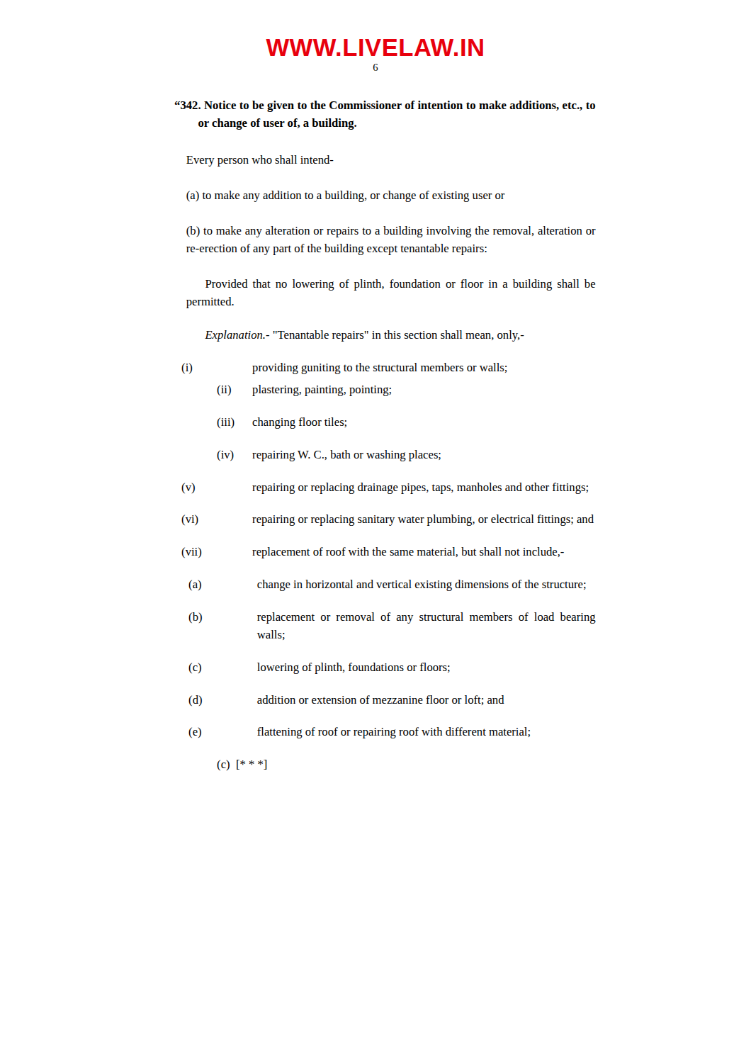WWW.LIVELAW.IN
6
“342. Notice to be given to the Commissioner of intention to make additions, etc., to or change of user of, a building.
Every person who shall intend-
(a) to make any addition to a building, or change of existing user or
(b) to make any alteration or repairs to a building involving the removal, alteration or re-erection of any part of the building except tenantable repairs:
Provided that no lowering of plinth, foundation or floor in a building shall be permitted.
Explanation.- "Tenantable repairs" in this section shall mean, only,-
(i) providing guniting to the structural members or walls;
(ii) plastering, painting, pointing;
(iii) changing floor tiles;
(iv) repairing W. C., bath or washing places;
(v) repairing or replacing drainage pipes, taps, manholes and other fittings;
(vi) repairing or replacing sanitary water plumbing, or electrical fittings; and
(vii) replacement of roof with the same material, but shall not include,-
(a) change in horizontal and vertical existing dimensions of the structure;
(b) replacement or removal of any structural members of load bearing walls;
(c) lowering of plinth, foundations or floors;
(d) addition or extension of mezzanine floor or loft; and
(e) flattening of roof or repairing roof with different material;
(c) [* * *]